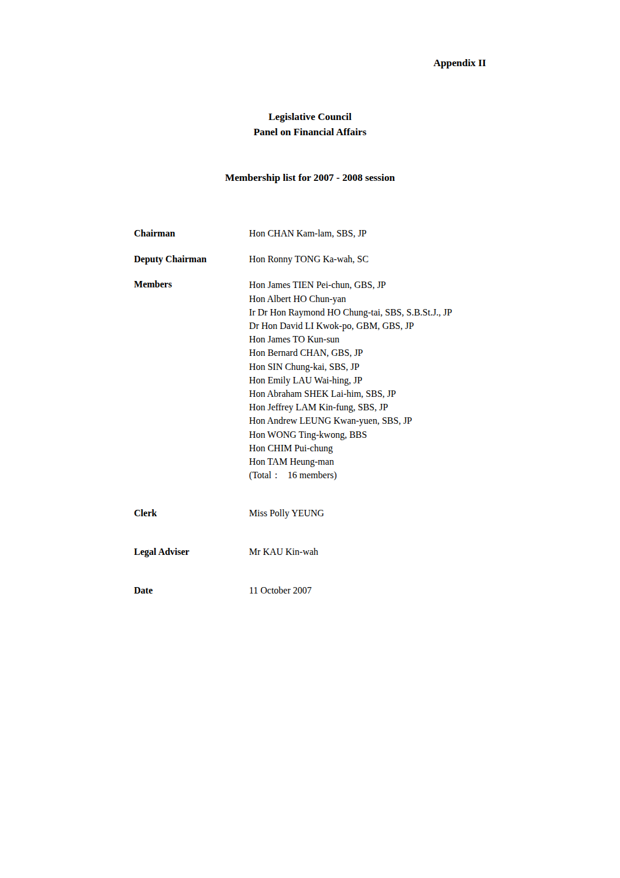Appendix II
Legislative Council
Panel on Financial Affairs
Membership list for 2007 - 2008 session
| Chairman | Hon CHAN Kam-lam, SBS, JP |
| Deputy Chairman | Hon Ronny TONG Ka-wah, SC |
| Members | Hon James TIEN Pei-chun, GBS, JP Hon Albert HO Chun-yan Ir Dr Hon Raymond HO Chung-tai, SBS, S.B.St.J., JP Dr Hon David LI Kwok-po, GBM, GBS, JP Hon James TO Kun-sun Hon Bernard CHAN, GBS, JP Hon SIN Chung-kai, SBS, JP Hon Emily LAU Wai-hing, JP Hon Abraham SHEK Lai-him, SBS, JP Hon Jeffrey LAM Kin-fung, SBS, JP Hon Andrew LEUNG Kwan-yuen, SBS, JP Hon WONG Ting-kwong, BBS Hon CHIM Pui-chung Hon TAM Heung-man (Total： 16 members) |
| Clerk | Miss Polly YEUNG |
| Legal Adviser | Mr KAU Kin-wah |
| Date | 11 October 2007 |